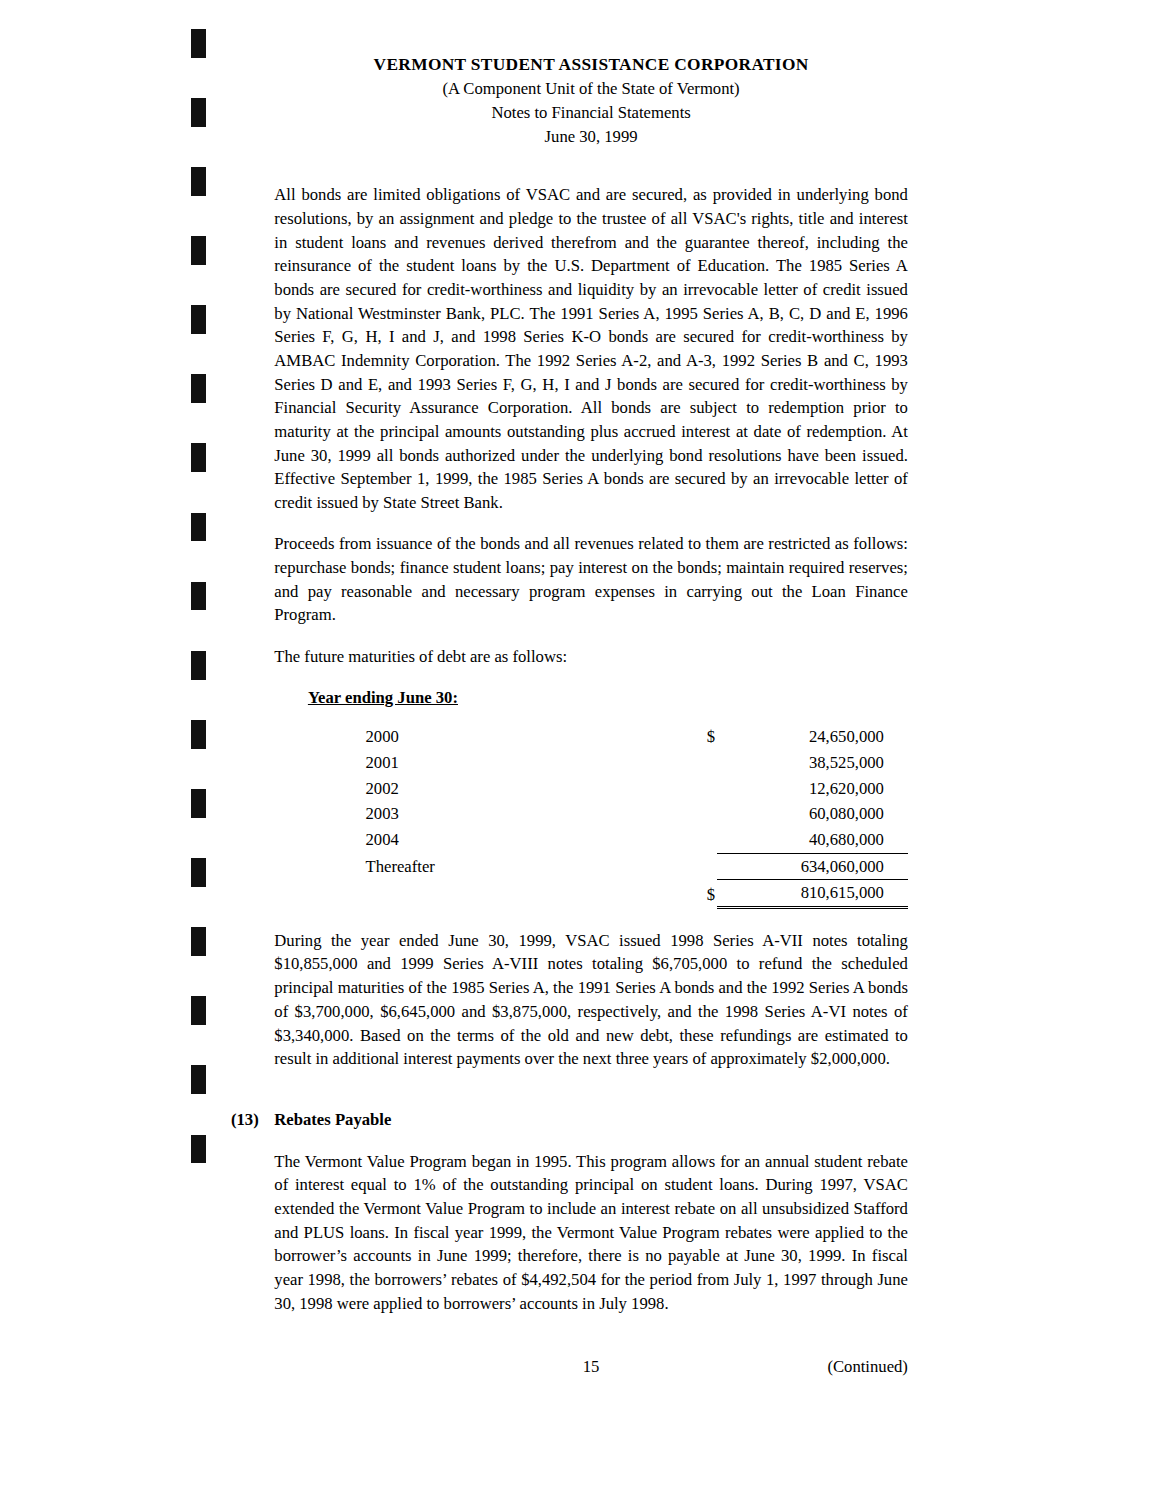VERMONT STUDENT ASSISTANCE CORPORATION
(A Component Unit of the State of Vermont)
Notes to Financial Statements
June 30, 1999
All bonds are limited obligations of VSAC and are secured, as provided in underlying bond resolutions, by an assignment and pledge to the trustee of all VSAC's rights, title and interest in student loans and revenues derived therefrom and the guarantee thereof, including the reinsurance of the student loans by the U.S. Department of Education. The 1985 Series A bonds are secured for credit-worthiness and liquidity by an irrevocable letter of credit issued by National Westminster Bank, PLC. The 1991 Series A, 1995 Series A, B, C, D and E, 1996 Series F, G, H, I and J, and 1998 Series K-O bonds are secured for credit-worthiness by AMBAC Indemnity Corporation. The 1992 Series A-2, and A-3, 1992 Series B and C, 1993 Series D and E, and 1993 Series F, G, H, I and J bonds are secured for credit-worthiness by Financial Security Assurance Corporation. All bonds are subject to redemption prior to maturity at the principal amounts outstanding plus accrued interest at date of redemption. At June 30, 1999 all bonds authorized under the underlying bond resolutions have been issued. Effective September 1, 1999, the 1985 Series A bonds are secured by an irrevocable letter of credit issued by State Street Bank.
Proceeds from issuance of the bonds and all revenues related to them are restricted as follows: repurchase bonds; finance student loans; pay interest on the bonds; maintain required reserves; and pay reasonable and necessary program expenses in carrying out the Loan Finance Program.
The future maturities of debt are as follows:
Year ending June 30:
| 2000 | $ | 24,650,000 |
| 2001 | | 38,525,000 |
| 2002 | | 12,620,000 |
| 2003 | | 60,080,000 |
| 2004 | | 40,680,000 |
| Thereafter | | 634,060,000 |
| | $ | 810,615,000 |
During the year ended June 30, 1999, VSAC issued 1998 Series A-VII notes totaling $10,855,000 and 1999 Series A-VIII notes totaling $6,705,000 to refund the scheduled principal maturities of the 1985 Series A, the 1991 Series A bonds and the 1992 Series A bonds of $3,700,000, $6,645,000 and $3,875,000, respectively, and the 1998 Series A-VI notes of $3,340,000. Based on the terms of the old and new debt, these refundings are estimated to result in additional interest payments over the next three years of approximately $2,000,000.
(13) Rebates Payable
The Vermont Value Program began in 1995. This program allows for an annual student rebate of interest equal to 1% of the outstanding principal on student loans. During 1997, VSAC extended the Vermont Value Program to include an interest rebate on all unsubsidized Stafford and PLUS loans. In fiscal year 1999, the Vermont Value Program rebates were applied to the borrower’s accounts in June 1999; therefore, there is no payable at June 30, 1999. In fiscal year 1998, the borrowers’ rebates of $4,492,504 for the period from July 1, 1997 through June 30, 1998 were applied to borrowers’ accounts in July 1998.
15
(Continued)